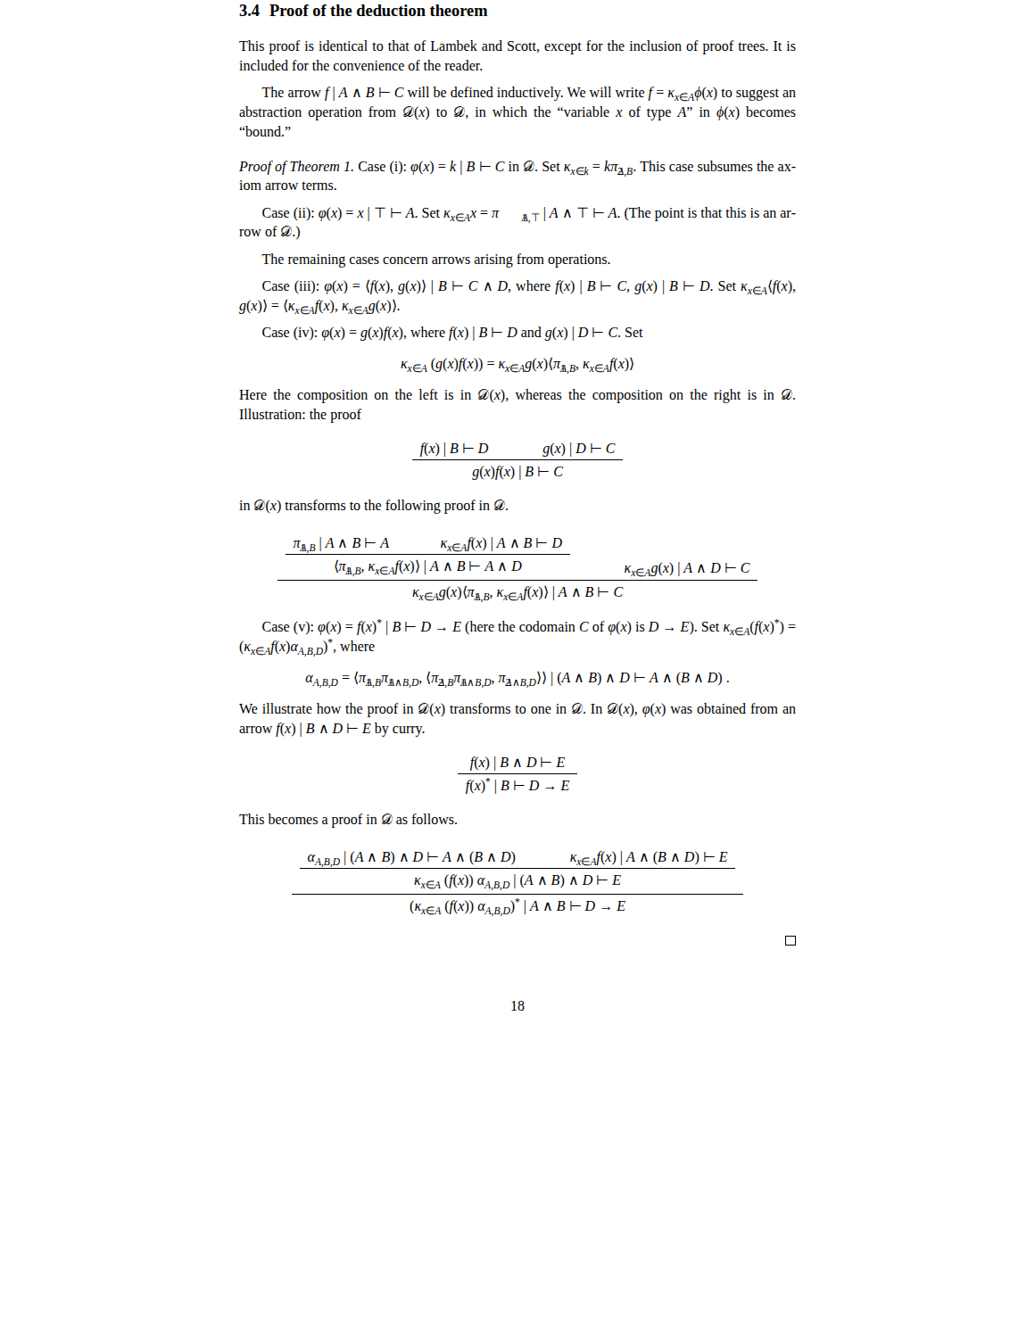3.4 Proof of the deduction theorem
This proof is identical to that of Lambek and Scott, except for the inclusion of proof trees. It is included for the convenience of the reader.
The arrow f | A ∧ B ⊢ C will be defined inductively. We will write f = κx∈Aϕ(x) to suggest an abstraction operation from 𝒟(x) to 𝒟, in which the “variable x of type A” in ϕ(x) becomes “bound.”
Proof of Theorem 1. Case (i): φ(x) = k | B ⊢ C in 𝒟. Set κx∈k = kπ2A,B. This case subsumes the axiom arrow terms.
Case (ii): φ(x) = x | ⊤ ⊢ A. Set κx∈Ax = π1A,⊤ | A ∧ ⊤ ⊢ A. (The point is that this is an arrow of 𝒟.)
The remaining cases concern arrows arising from operations.
Case (iii): φ(x) = ⟨f(x), g(x)⟩ | B ⊢ C ∧ D, where f(x) | B ⊢ C, g(x) | B ⊢ D. Set κx∈A⟨f(x), g(x)⟩ = ⟨κx∈Af(x), κx∈Ag(x)⟩.
Case (iv): φ(x) = g(x)f(x), where f(x) | B ⊢ D and g(x) | D ⊢ C. Set
κx∈A (g(x)f(x)) = κx∈Ag(x)⟨π1A,B, κx∈Af(x)⟩
Here the composition on the left is in 𝒟(x), whereas the composition on the right is in 𝒟. Illustration: the proof
| f ( x ) / B ⊢ D | | g ( x ) / D ⊢ C |
| g ( x ) f ( x ) / B ⊢ C |
in 𝒟(x) transforms to the following proof in 𝒟.
| / / π 1 A , B / A ∧ B ⊢ A / / κ x ∈ A f ( x ) / A ∧ B ⊢ D / / ⟨ π 1 A , B , κ x ∈ A f ( x )⟩ / A ∧ B ⊢ A ∧ D / / / κ x ∈ A g ( x ) / A ∧ D ⊢ C / / κ x ∈ A g ( x )⟨ π 1 A , B , κ x ∈ A f ( x )⟩ / A ∧ B ⊢ C / |
Case (v): φ(x) = f(x)* | B ⊢ D → E (here the codomain C of φ(x) is D → E). Set κx∈A(f(x)*) = (κx∈Af(x)αA,B,D)*, where
αA,B,D = ⟨π1A,B π1A∧B,D, ⟨π2A,B π1A∧B,D, π2A∧B,D⟩⟩ | (A ∧ B) ∧ D ⊢ A ∧ (B ∧ D) .
We illustrate how the proof in 𝒟(x) transforms to one in 𝒟. In 𝒟(x), φ(x) was obtained from an arrow f(x) | B ∧ D ⊢ E by curry.
| f ( x ) / B ∧ D ⊢ E |
| f ( x ) * / B ⊢ D → E |
This becomes a proof in 𝒟 as follows.
| / / α A , B , D / ( A ∧ B ) ∧ D ⊢ A ∧ ( B ∧ D ) / / κ x ∈ A f ( x ) / A ∧ ( B ∧ D ) ⊢ E / / κ x ∈ A ( f ( x )) α A , B , D / ( A ∧ B ) ∧ D ⊢ E / / / ( κ x ∈ A ( f ( x )) α A , B , D ) * / A ∧ B ⊢ D → E / |
18